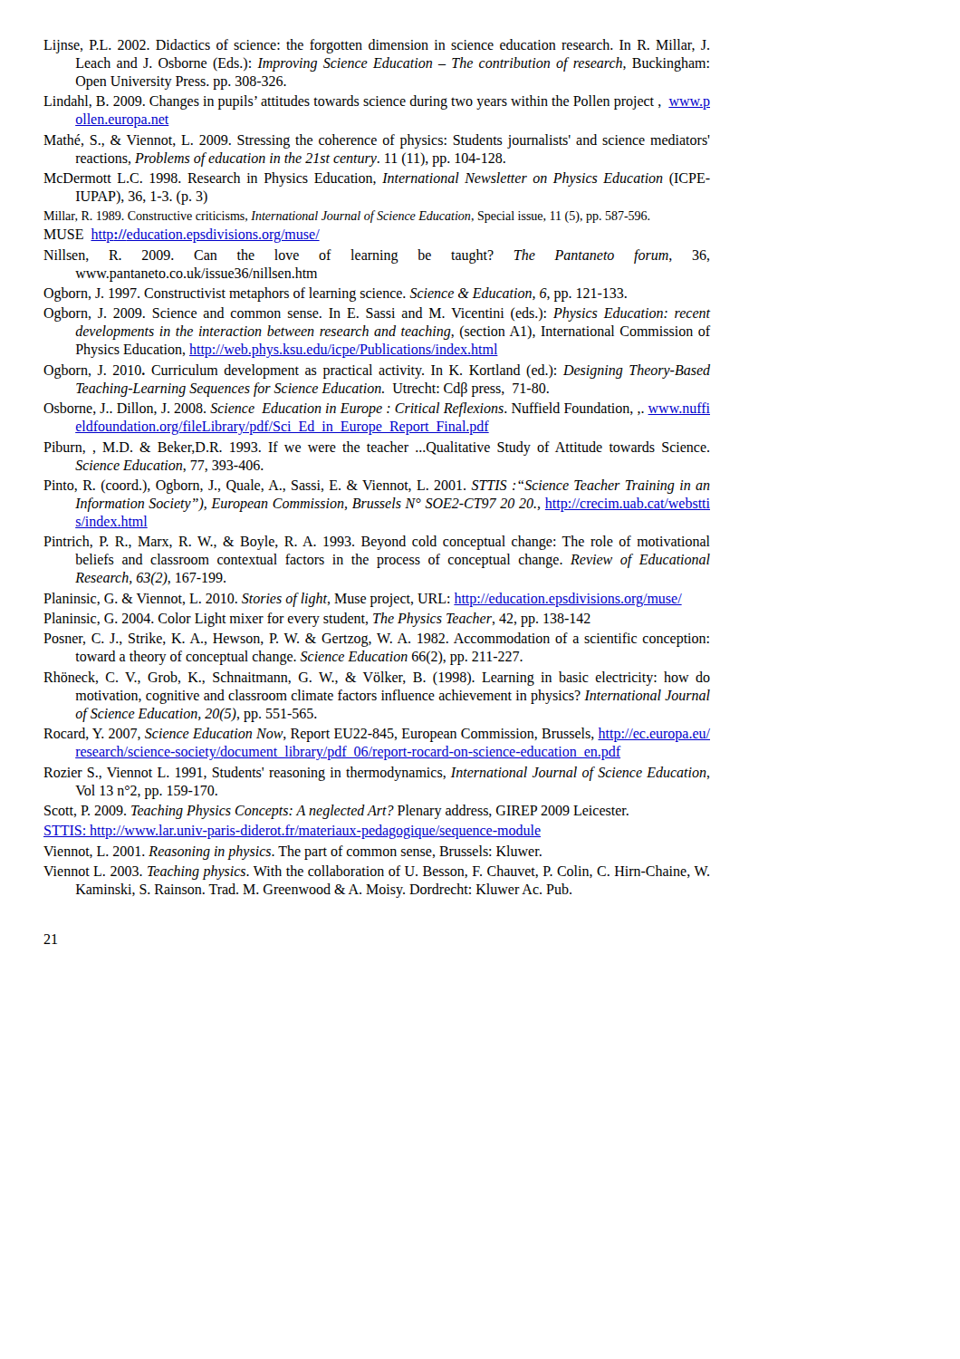Lijnse, P.L. 2002. Didactics of science: the forgotten dimension in science education research. In R. Millar, J. Leach and J. Osborne (Eds.): Improving Science Education – The contribution of research, Buckingham: Open University Press. pp. 308-326.
Lindahl, B. 2009. Changes in pupils’ attitudes towards science during two years within the Pollen project , www.pollen.europa.net
Mathé, S., & Viennot, L. 2009. Stressing the coherence of physics: Students journalists' and science mediators' reactions, Problems of education in the 21st century. 11 (11), pp. 104-128.
McDermott L.C. 1998. Research in Physics Education, International Newsletter on Physics Education (ICPE-IUPAP), 36, 1-3. (p. 3)
Millar, R. 1989. Constructive criticisms, International Journal of Science Education, Special issue, 11 (5), pp. 587-596.
MUSE http://education.epsdivisions.org/muse/
Nillsen, R. 2009. Can the love of learning be taught? The Pantaneto forum, 36, www.pantaneto.co.uk/issue36/nillsen.htm
Ogborn, J. 1997. Constructivist metaphors of learning science. Science & Education, 6, pp. 121-133.
Ogborn, J. 2009. Science and common sense. In E. Sassi and M. Vicentini (eds.): Physics Education: recent developments in the interaction between research and teaching, (section A1), International Commission of Physics Education, http://web.phys.ksu.edu/icpe/Publications/index.html
Ogborn, J. 2010. Curriculum development as practical activity. In K. Kortland (ed.): Designing Theory-Based Teaching-Learning Sequences for Science Education. Utrecht: Cdβ press, 71-80.
Osborne, J.. Dillon, J. 2008. Science Education in Europe : Critical Reflexions. Nuffield Foundation, ,. www.nuffieldfoundation.org/fileLibrary/pdf/Sci_Ed_in_Europe_Report_Final.pdf
Piburn, , M.D. & Beker,D.R. 1993. If we were the teacher ...Qualitative Study of Attitude towards Science. Science Education, 77, 393-406.
Pinto, R. (coord.), Ogborn, J., Quale, A., Sassi, E. & Viennot, L. 2001. STTIS :“Science Teacher Training in an Information Society”), European Commission, Brussels N° SOE2-CT97 20 20., http://crecim.uab.cat/websttis/index.html
Pintrich, P. R., Marx, R. W., & Boyle, R. A. 1993. Beyond cold conceptual change: The role of motivational beliefs and classroom contextual factors in the process of conceptual change. Review of Educational Research, 63(2), 167-199.
Planinsic, G. & Viennot, L. 2010. Stories of light, Muse project, URL: http://education.epsdivisions.org/muse/
Planinsic, G. 2004. Color Light mixer for every student, The Physics Teacher, 42, pp. 138-142
Posner, C. J., Strike, K. A., Hewson, P. W. & Gertzog, W. A. 1982. Accommodation of a scientific conception: toward a theory of conceptual change. Science Education 66(2), pp. 211-227.
Rhöneck, C. V., Grob, K., Schnaitmann, G. W., & Völker, B. (1998). Learning in basic electricity: how do motivation, cognitive and classroom climate factors influence achievement in physics? International Journal of Science Education, 20(5), pp. 551-565.
Rocard, Y. 2007, Science Education Now, Report EU22-845, European Commission, Brussels, http://ec.europa.eu/research/science-society/document_library/pdf_06/report-rocard-on-science-education_en.pdf
Rozier S., Viennot L. 1991, Students' reasoning in thermodynamics, International Journal of Science Education, Vol 13 n°2, pp. 159-170.
Scott, P. 2009. Teaching Physics Concepts: A neglected Art? Plenary address, GIREP 2009 Leicester.
STTIS: http://www.lar.univ-paris-diderot.fr/materiaux-pedagogique/sequence-module
Viennot, L. 2001. Reasoning in physics. The part of common sense, Brussels: Kluwer.
Viennot L. 2003. Teaching physics. With the collaboration of U. Besson, F. Chauvet, P. Colin, C. Hirn-Chaine, W. Kaminski, S. Rainson. Trad. M. Greenwood & A. Moisy. Dordrecht: Kluwer Ac. Pub.
21